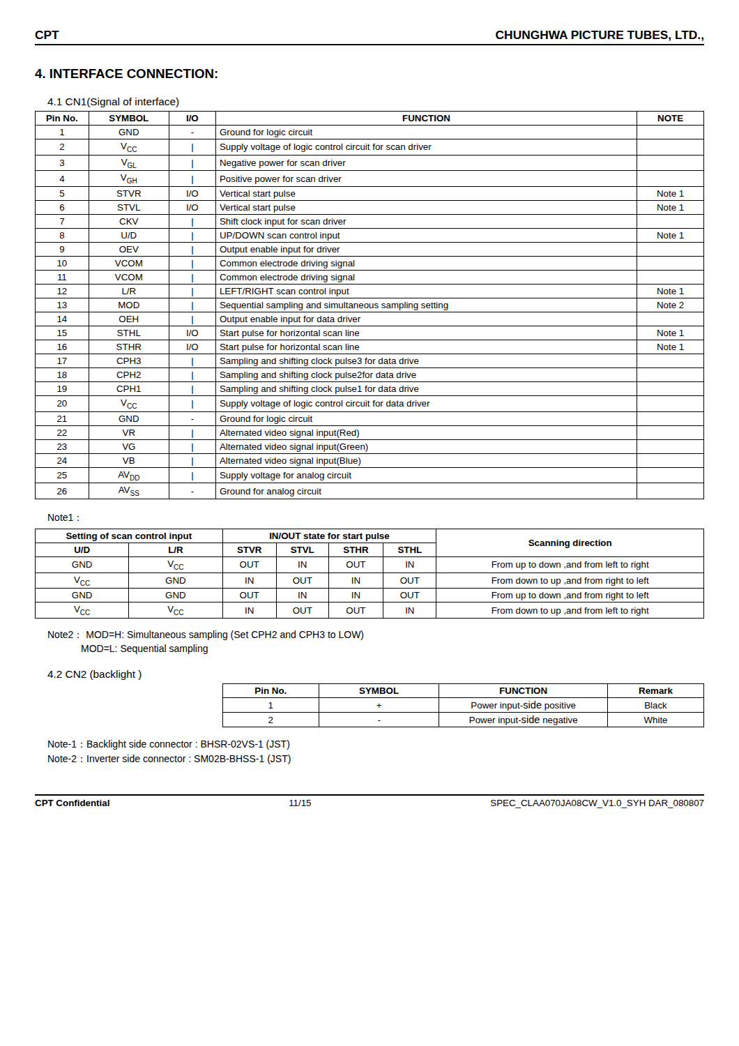CPT
CHUNGHWA PICTURE TUBES, LTD.,
4. INTERFACE CONNECTION:
4.1 CN1(Signal of interface)
| Pin No. | SYMBOL | I/O | FUNCTION | NOTE |
| --- | --- | --- | --- | --- |
| 1 | GND | - | Ground for logic circuit | |
| 2 | V CC | / | Supply voltage of logic control circuit for scan driver | |
| 3 | V GL | / | Negative power for scan driver | |
| 4 | V GH | / | Positive power for scan driver | |
| 5 | STVR | I/O | Vertical start pulse | Note 1 |
| 6 | STVL | I/O | Vertical start pulse | Note 1 |
| 7 | CKV | / | Shift clock input for scan driver | |
| 8 | U/D | / | UP/DOWN scan control input | Note 1 |
| 9 | OEV | / | Output enable input for driver | |
| 10 | VCOM | / | Common electrode driving signal | |
| 11 | VCOM | / | Common electrode driving signal | |
| 12 | L/R | / | LEFT/RIGHT scan control input | Note 1 |
| 13 | MOD | / | Sequential sampling and simultaneous sampling setting | Note 2 |
| 14 | OEH | / | Output enable input for data driver | |
| 15 | STHL | I/O | Start pulse for horizontal scan line | Note 1 |
| 16 | STHR | I/O | Start pulse for horizontal scan line | Note 1 |
| 17 | CPH3 | / | Sampling and shifting clock pulse3 for data drive | |
| 18 | CPH2 | / | Sampling and shifting clock pulse2for data drive | |
| 19 | CPH1 | / | Sampling and shifting clock pulse1 for data drive | |
| 20 | V CC | / | Supply voltage of logic control circuit for data driver | |
| 21 | GND | - | Ground for logic circuit | |
| 22 | VR | / | Alternated video signal input(Red) | |
| 23 | VG | / | Alternated video signal input(Green) | |
| 24 | VB | / | Alternated video signal input(Blue) | |
| 25 | AV DD | / | Supply voltage for analog circuit | |
| 26 | AV SS | - | Ground for analog circuit | |
Note1：
| Setting of scan control input | IN/OUT state for start pulse | Scanning direction |
| --- | --- | --- |
| U/D | L/R | STVR | STVL | STHR | STHL |
| GND | V CC | OUT | IN | OUT | IN | From up to down ,and from left to right |
| V CC | GND | IN | OUT | IN | OUT | From down to up ,and from right to left |
| GND | GND | OUT | IN | IN | OUT | From up to down ,and from right to left |
| V CC | V CC | IN | OUT | OUT | IN | From down to up ,and from left to right |
Note2： MOD=H: Simultaneous sampling (Set CPH2 and CPH3 to LOW) MOD=L: Sequential sampling
4.2 CN2 (backlight )
| Pin No. | SYMBOL | FUNCTION | Remark |
| --- | --- | --- | --- |
| 1 | + | Power input- side positive | Black |
| 2 | - | Power input- side negative | White |
Note-1：Backlight side connector : BHSR-02VS-1 (JST)
Note-2：Inverter side connector : SM02B-BHSS-1 (JST)
CPT Confidential
11/15
SPEC_CLAA070JA08CW_V1.0_SYH DAR_080807